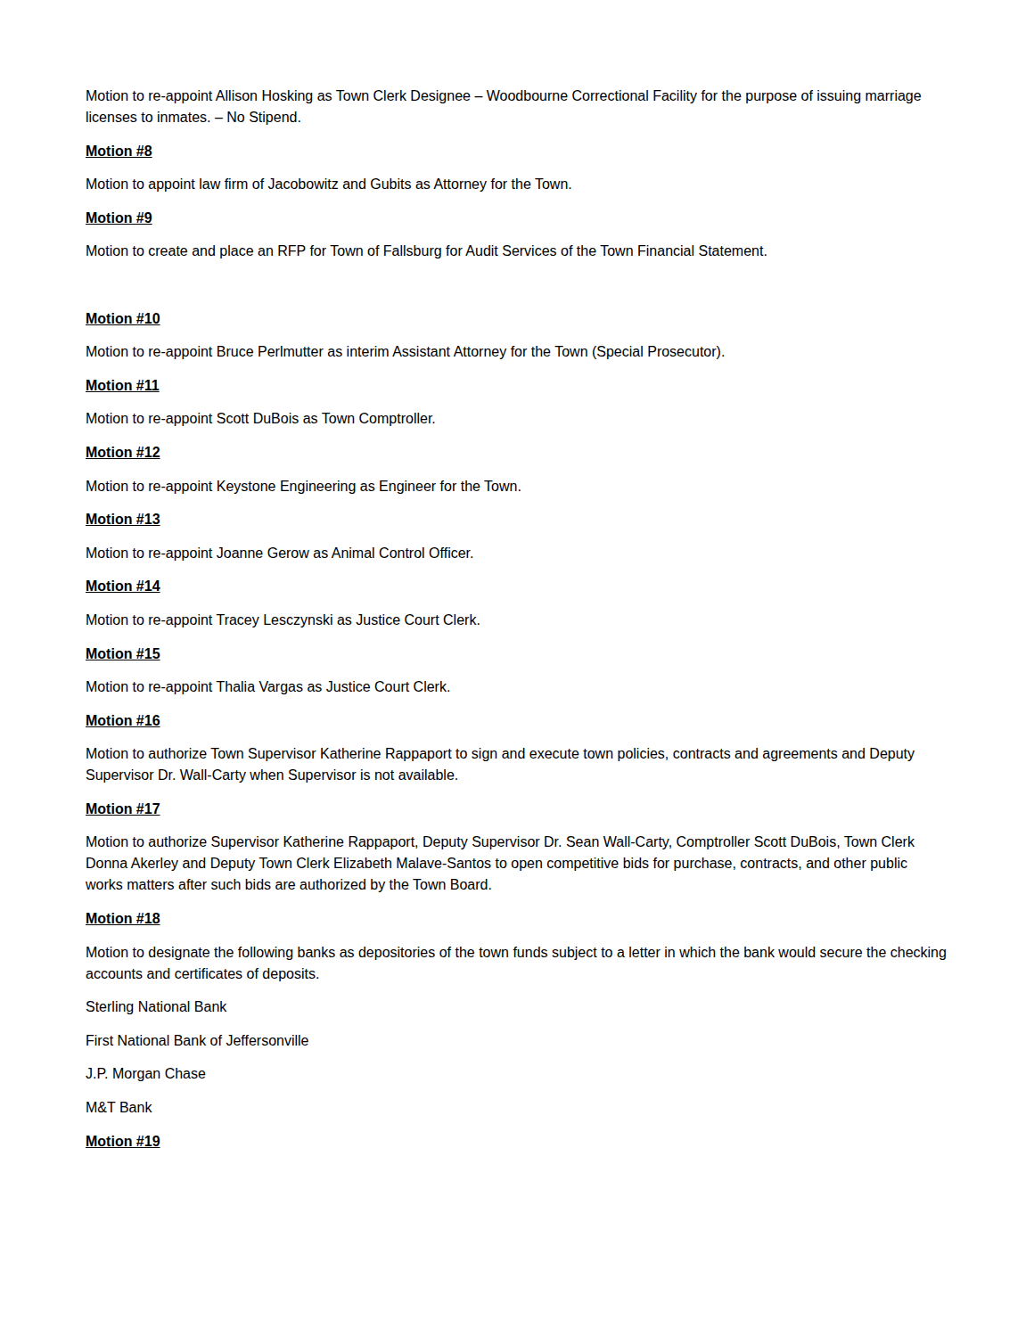Motion to re-appoint Allison Hosking as Town Clerk Designee – Woodbourne Correctional Facility for the purpose of issuing marriage licenses to inmates. – No Stipend.
Motion #8
Motion to appoint law firm of Jacobowitz and Gubits as Attorney for the Town.
Motion #9
Motion to create and place an RFP for Town of Fallsburg for Audit Services of the Town Financial Statement.
Motion #10
Motion to re-appoint Bruce Perlmutter as interim Assistant Attorney for the Town (Special Prosecutor).
Motion #11
Motion to re-appoint Scott DuBois as Town Comptroller.
Motion #12
Motion to re-appoint Keystone Engineering as Engineer for the Town.
Motion #13
Motion to re-appoint Joanne Gerow as Animal Control Officer.
Motion #14
Motion to re-appoint Tracey Lesczynski as Justice Court Clerk.
Motion #15
Motion to re-appoint Thalia Vargas as Justice Court Clerk.
Motion #16
Motion to authorize Town Supervisor Katherine Rappaport to sign and execute town policies, contracts and agreements and Deputy Supervisor Dr. Wall-Carty when Supervisor is not available.
Motion #17
Motion to authorize Supervisor Katherine Rappaport, Deputy Supervisor Dr. Sean Wall-Carty, Comptroller Scott DuBois, Town Clerk Donna Akerley and Deputy Town Clerk Elizabeth Malave-Santos to open competitive bids for purchase, contracts, and other public works matters after such bids are authorized by the Town Board.
Motion #18
Motion to designate the following banks as depositories of the town funds subject to a letter in which the bank would secure the checking accounts and certificates of deposits.
Sterling National Bank
First National Bank of Jeffersonville
J.P. Morgan Chase
M&T Bank
Motion #19